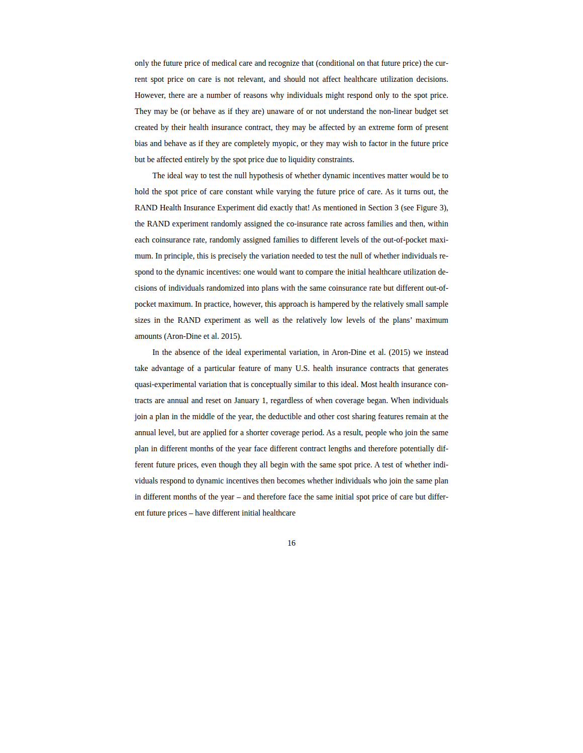only the future price of medical care and recognize that (conditional on that future price) the current spot price on care is not relevant, and should not affect healthcare utilization decisions. However, there are a number of reasons why individuals might respond only to the spot price. They may be (or behave as if they are) unaware of or not understand the non-linear budget set created by their health insurance contract, they may be affected by an extreme form of present bias and behave as if they are completely myopic, or they may wish to factor in the future price but be affected entirely by the spot price due to liquidity constraints.
The ideal way to test the null hypothesis of whether dynamic incentives matter would be to hold the spot price of care constant while varying the future price of care. As it turns out, the RAND Health Insurance Experiment did exactly that! As mentioned in Section 3 (see Figure 3), the RAND experiment randomly assigned the co-insurance rate across families and then, within each coinsurance rate, randomly assigned families to different levels of the out-of-pocket maximum. In principle, this is precisely the variation needed to test the null of whether individuals respond to the dynamic incentives: one would want to compare the initial healthcare utilization decisions of individuals randomized into plans with the same coinsurance rate but different out-of-pocket maximum. In practice, however, this approach is hampered by the relatively small sample sizes in the RAND experiment as well as the relatively low levels of the plans’ maximum amounts (Aron-Dine et al. 2015).
In the absence of the ideal experimental variation, in Aron-Dine et al. (2015) we instead take advantage of a particular feature of many U.S. health insurance contracts that generates quasi-experimental variation that is conceptually similar to this ideal. Most health insurance contracts are annual and reset on January 1, regardless of when coverage began. When individuals join a plan in the middle of the year, the deductible and other cost sharing features remain at the annual level, but are applied for a shorter coverage period. As a result, people who join the same plan in different months of the year face different contract lengths and therefore potentially different future prices, even though they all begin with the same spot price. A test of whether individuals respond to dynamic incentives then becomes whether individuals who join the same plan in different months of the year – and therefore face the same initial spot price of care but different future prices – have different initial healthcare
16